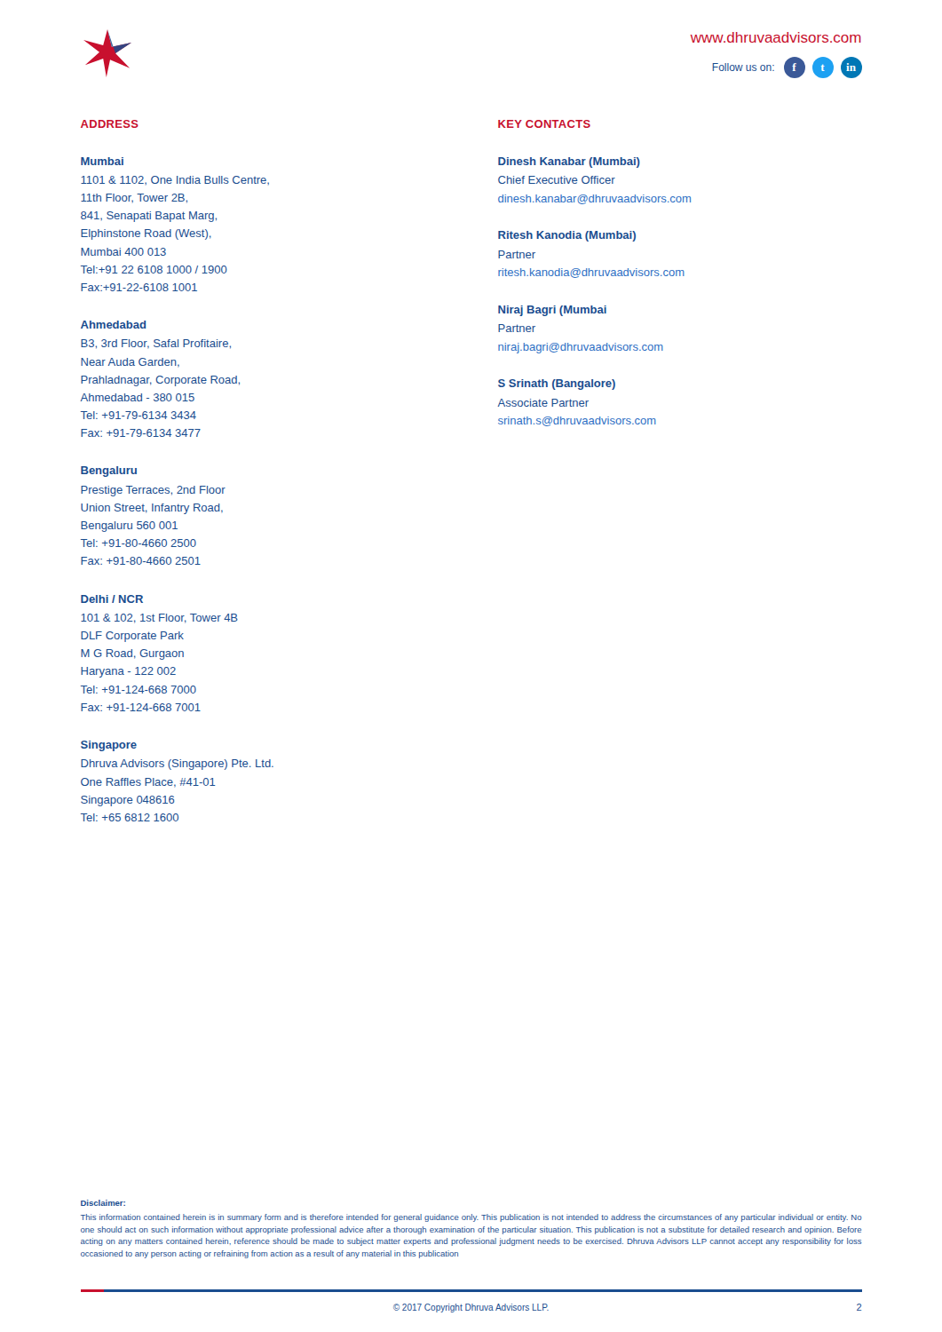www.dhruvaadvisors.com
Follow us on:
f t in
ADDRESS
Mumbai
1101 & 1102, One India Bulls Centre,
11th Floor, Tower 2B,
841, Senapati Bapat Marg,
Elphinstone Road (West),
Mumbai 400 013
Tel:+91 22 6108 1000 / 1900
Fax:+91-22-6108 1001
Ahmedabad
B3, 3rd Floor, Safal Profitaire,
Near Auda Garden,
Prahladnagar, Corporate Road,
Ahmedabad - 380 015
Tel: +91-79-6134 3434
Fax: +91-79-6134 3477
Bengaluru
Prestige Terraces, 2nd Floor
Union Street, Infantry Road,
Bengaluru 560 001
Tel: +91-80-4660 2500
Fax: +91-80-4660 2501
Delhi / NCR
101 & 102, 1st Floor, Tower 4B
DLF Corporate Park
M G Road, Gurgaon
Haryana - 122 002
Tel: +91-124-668 7000
Fax: +91-124-668 7001
Singapore
Dhruva Advisors (Singapore) Pte. Ltd.
One Raffles Place, #41-01
Singapore 048616
Tel: +65 6812 1600
KEY CONTACTS
Dinesh Kanabar (Mumbai)
Chief Executive Officer
dinesh.kanabar@dhruvaadvisors.com
Ritesh Kanodia (Mumbai)
Partner
ritesh.kanodia@dhruvaadvisors.com
Niraj Bagri (Mumbai
Partner
niraj.bagri@dhruvaadvisors.com
S Srinath (Bangalore)
Associate Partner
srinath.s@dhruvaadvisors.com
Disclaimer:
This information contained herein is in summary form and is therefore intended for general guidance only. This publication is not intended to address the circumstances of any particular individual or entity. No one should act on such information without appropriate professional advice after a thorough examination of the particular situation. This publication is not a substitute for detailed research and opinion. Before acting on any matters contained herein, reference should be made to subject matter experts and professional judgment needs to be exercised. Dhruva Advisors LLP cannot accept any responsibility for loss occasioned to any person acting or refraining from action as a result of any material in this publication
© 2017 Copyright Dhruva Advisors LLP. 2